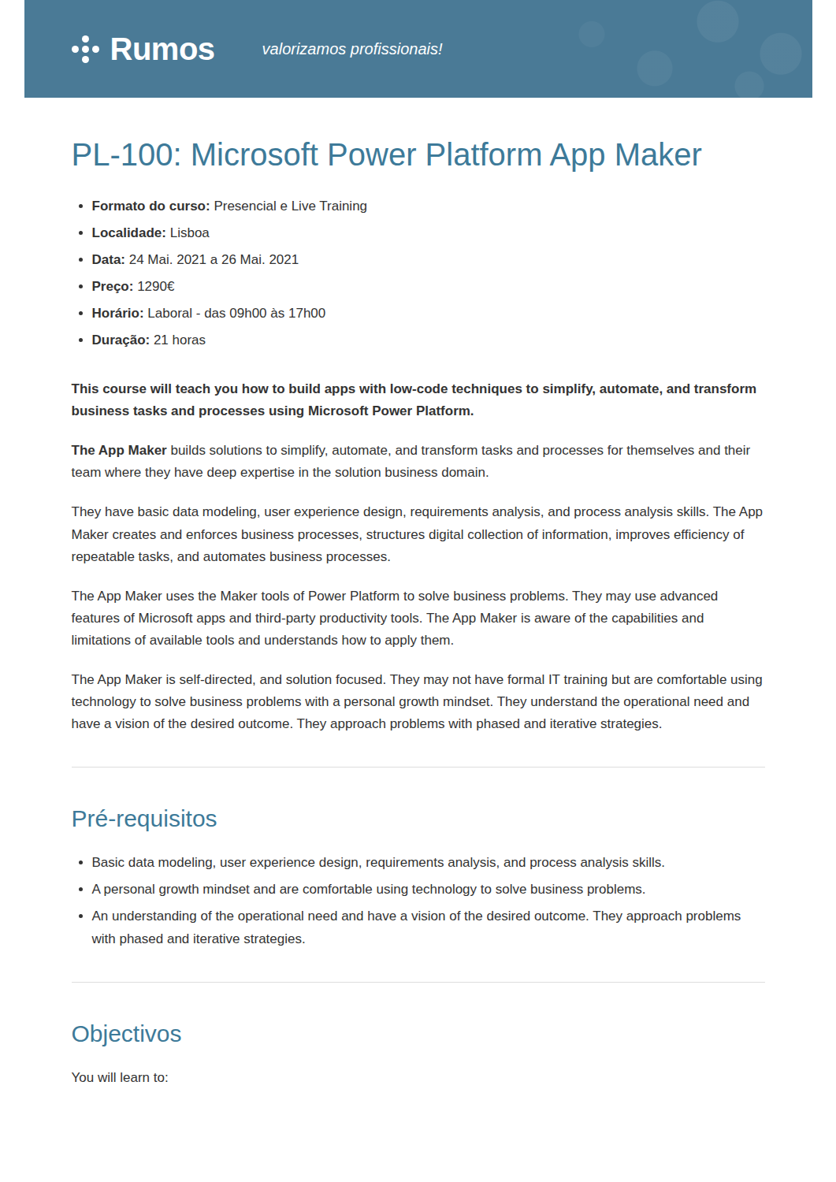Rumos
valorizamos profissionais!
PL-100: Microsoft Power Platform App Maker
Formato do curso: Presencial e Live Training
Localidade: Lisboa
Data: 24 Mai. 2021 a 26 Mai. 2021
Preço: 1290€
Horário: Laboral - das 09h00 às 17h00
Duração: 21 horas
This course will teach you how to build apps with low-code techniques to simplify, automate, and transform business tasks and processes using Microsoft Power Platform.
The App Maker builds solutions to simplify, automate, and transform tasks and processes for themselves and their team where they have deep expertise in the solution business domain.
They have basic data modeling, user experience design, requirements analysis, and process analysis skills. The App Maker creates and enforces business processes, structures digital collection of information, improves efficiency of repeatable tasks, and automates business processes.
The App Maker uses the Maker tools of Power Platform to solve business problems. They may use advanced features of Microsoft apps and third-party productivity tools. The App Maker is aware of the capabilities and limitations of available tools and understands how to apply them.
The App Maker is self-directed, and solution focused. They may not have formal IT training but are comfortable using technology to solve business problems with a personal growth mindset. They understand the operational need and have a vision of the desired outcome. They approach problems with phased and iterative strategies.
Pré-requisitos
Basic data modeling, user experience design, requirements analysis, and process analysis skills.
A personal growth mindset and are comfortable using technology to solve business problems.
An understanding of the operational need and have a vision of the desired outcome. They approach problems with phased and iterative strategies.
Objectivos
You will learn to: